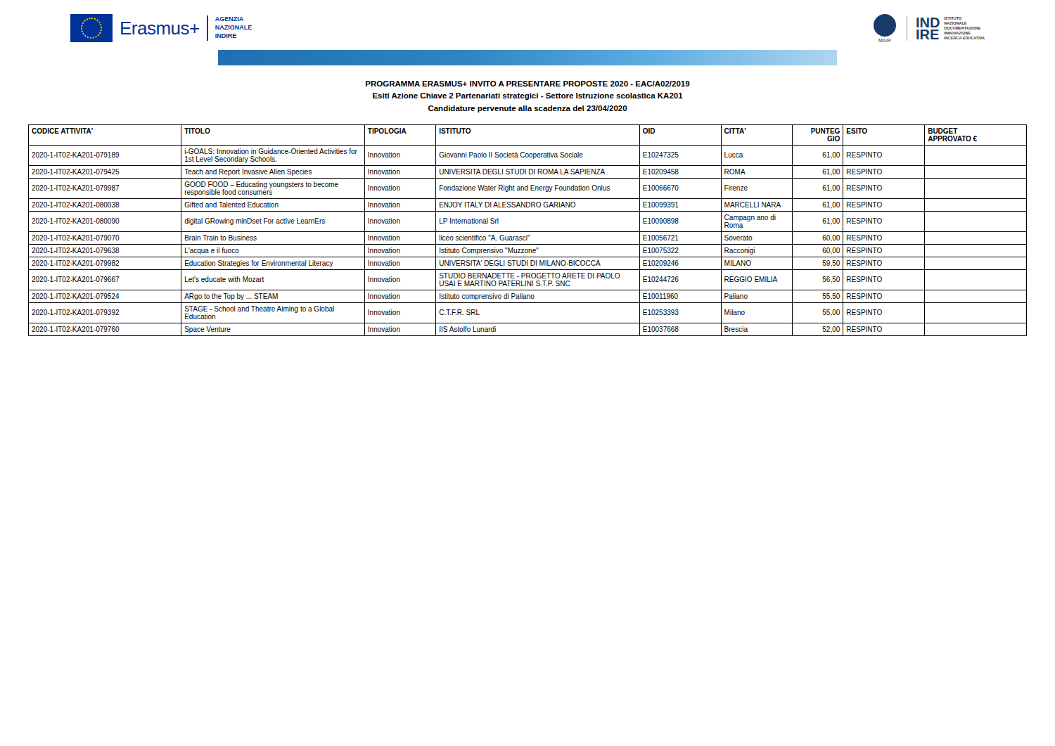Erasmus+
AGENZIA
NAZIONALE
INDIRE
MIUR
IND
IRE
ISTITUTO
NAZIONALE
DOCUMENTAZIONE
INNOVAZIONE
RICERCA EDUCATIVA
PROGRAMMA ERASMUS+ INVITO A PRESENTARE PROPOSTE 2020 - EAC/A02/2019
Esiti Azione Chiave 2 Partenariati strategici - Settore Istruzione scolastica KA201
Candidature pervenute alla scadenza del 23/04/2020
| CODICE ATTIVITA' | TITOLO | TIPOLOGIA | ISTITUTO | OID | CITTA' | PUNTEG GIO | ESITO | BUDGET APPROVATO € |
| --- | --- | --- | --- | --- | --- | --- | --- | --- |
| 2020-1-IT02-KA201-079189 | i-GOALS: Innovation in Guidance-Oriented Activities for 1st Level Secondary Schools. | Innovation | Giovanni Paolo II Società Cooperativa Sociale | E10247325 | Lucca | 61,00 | RESPINTO | |
| 2020-1-IT02-KA201-079425 | Teach and Report Invasive Alien Species | Innovation | UNIVERSITA DEGLI STUDI DI ROMA LA SAPIENZA | E10209458 | ROMA | 61,00 | RESPINTO | |
| 2020-1-IT02-KA201-079987 | GOOD FOOD – Educating youngsters to become responsible food consumers | Innovation | Fondazione Water Right and Energy Foundation Onlus | E10066670 | Firenze | 61,00 | RESPINTO | |
| 2020-1-IT02-KA201-080038 | Gifted and Talented Education | Innovation | ENJOY ITALY DI ALESSANDRO GARIANO | E10099391 | MARCELLI NARA | 61,00 | RESPINTO | |
| 2020-1-IT02-KA201-080090 | digital GRowing minDset For actIve LearnErs | Innovation | LP International Srl | E10090898 | Campagn ano di Roma | 61,00 | RESPINTO | |
| 2020-1-IT02-KA201-079070 | Brain Train to Business | Innovation | liceo scientifico "A. Guarasci" | E10056721 | Soverato | 60,00 | RESPINTO | |
| 2020-1-IT02-KA201-079638 | L'acqua e il fuoco | Innovation | Istituto Comprensivo "Muzzone" | E10075322 | Racconigi | 60,00 | RESPINTO | |
| 2020-1-IT02-KA201-079982 | Education Strategies for Environmental Literacy | Innovation | UNIVERSITA' DEGLI STUDI DI MILANO-BICOCCA | E10209246 | MILANO | 59,50 | RESPINTO | |
| 2020-1-IT02-KA201-079667 | Let's educate with Mozart | Innovation | STUDIO BERNADETTE - PROGETTO ARETE DI PAOLO USAI E MARTINO PATERLINI S.T.P. SNC | E10244726 | REGGIO EMILIA | 56,50 | RESPINTO | |
| 2020-1-IT02-KA201-079524 | ARgo to the Top by ... STEAM | Innovation | Istituto comprensivo di Paliano | E10011960 | Paliano | 55,50 | RESPINTO | |
| 2020-1-IT02-KA201-079392 | STAGE - School and Theatre Aiming to a Global Education | Innovation | C.T.F.R. SRL | E10253393 | Milano | 55,00 | RESPINTO | |
| 2020-1-IT02-KA201-079760 | Space Venture | Innovation | IIS Astolfo Lunardi | E10037668 | Brescia | 52,00 | RESPINTO | |